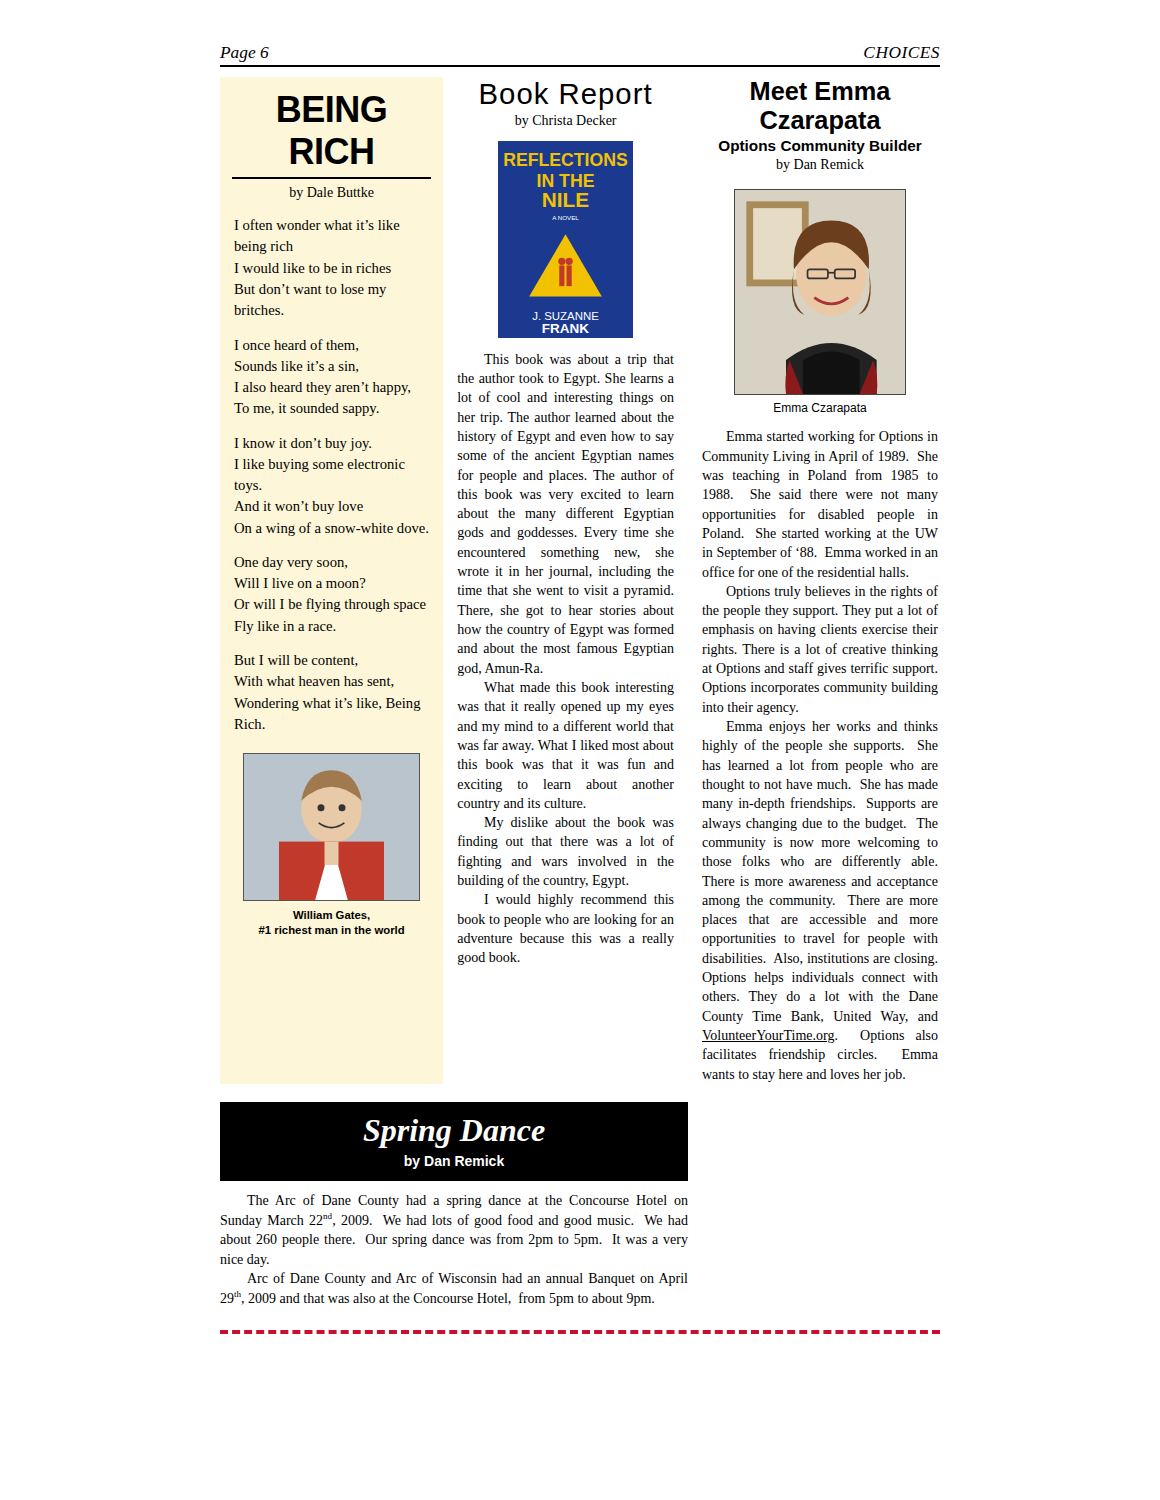Page 6
CHOICES
BEING RICH
by Dale Buttke
I often wonder what it’s like being rich
I would like to be in riches
But don’t want to lose my britches.
I once heard of them,
Sounds like it’s a sin,
I also heard they aren’t happy,
To me, it sounded sappy.
I know it don’t buy joy.
I like buying some electronic toys.
And it won’t buy love
On a wing of a snow-white dove.
One day very soon,
Will I live on a moon?
Or will I be flying through space
Fly like in a race.
But I will be content,
With what heaven has sent,
Wondering what it’s like, Being Rich.
William Gates,
#1 richest man in the world
Book Report
by Christa Decker
This book was about a trip that the author took to Egypt. She learns a lot of cool and interesting things on her trip. The author learned about the history of Egypt and even how to say some of the ancient Egyptian names for people and places. The author of this book was very excited to learn about the many different Egyptian gods and goddesses. Every time she encountered something new, she wrote it in her journal, including the time that she went to visit a pyramid. There, she got to hear stories about how the country of Egypt was formed and about the most famous Egyptian god, Amun-Ra.
What made this book interesting was that it really opened up my eyes and my mind to a different world that was far away. What I liked most about this book was that it was fun and exciting to learn about another country and its culture.
My dislike about the book was finding out that there was a lot of fighting and wars involved in the building of the country, Egypt.
I would highly recommend this book to people who are looking for an adventure because this was a really good book.
Meet Emma
Czarapata
Options Community Builder
by Dan Remick
Emma Czarapata
Emma started working for Options in Community Living in April of 1989. She was teaching in Poland from 1985 to 1988. She said there were not many opportunities for disabled people in Poland. She started working at the UW in September of ‘88. Emma worked in an office for one of the residential halls.
Options truly believes in the rights of the people they support. They put a lot of emphasis on having clients exercise their rights. There is a lot of creative thinking at Options and staff gives terrific support. Options incorporates community building into their agency.
Emma enjoys her works and thinks highly of the people she supports. She has learned a lot from people who are thought to not have much. She has made many in-depth friendships. Supports are always changing due to the budget. The community is now more welcoming to those folks who are differently able. There is more awareness and acceptance among the community. There are more places that are accessible and more opportunities to travel for people with disabilities. Also, institutions are closing. Options helps individuals connect with others. They do a lot with the Dane County Time Bank, United Way, and VolunteerYourTime.org. Options also facilitates friendship circles. Emma wants to stay here and loves her job.
Spring Dance
by Dan Remick
The Arc of Dane County had a spring dance at the Concourse Hotel on Sunday March 22nd, 2009. We had lots of good food and good music. We had about 260 people there. Our spring dance was from 2pm to 5pm. It was a very nice day.
Arc of Dane County and Arc of Wisconsin had an annual Banquet on April 29th, 2009 and that was also at the Concourse Hotel, from 5pm to about 9pm.